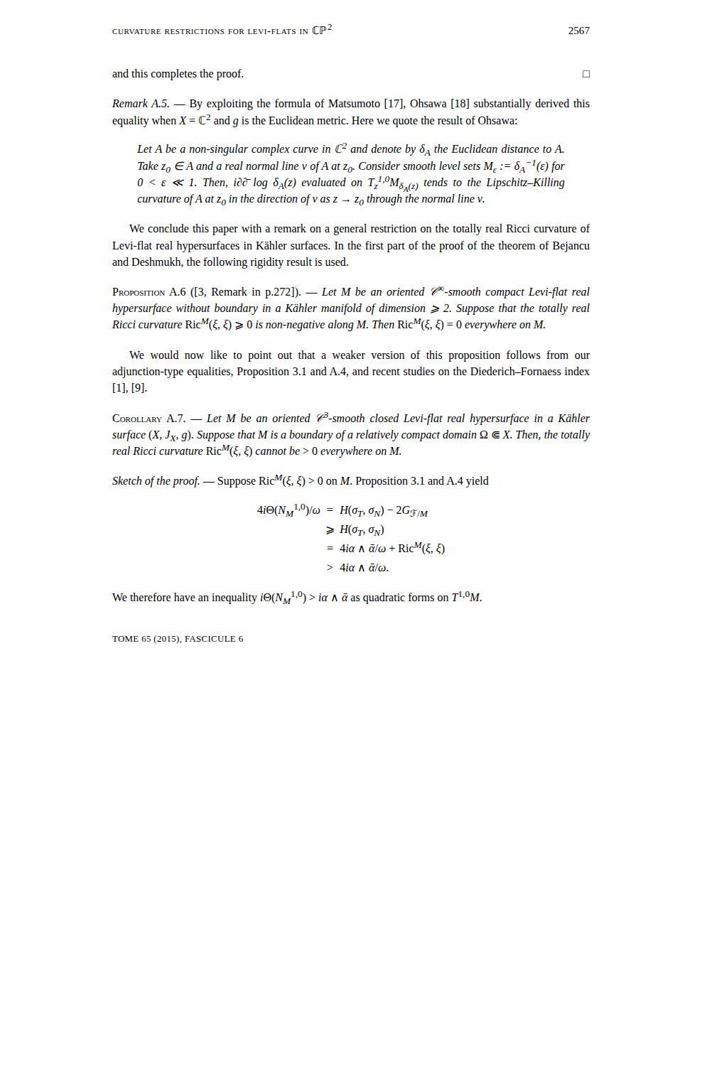curvature restrictions for levi-flats in ℂℙ2 2567
and this completes the proof. □
Remark A.5. — By exploiting the formula of Matsumoto [17], Ohsawa [18] substantially derived this equality when X = ℂ2 and g is the Euclidean metric. Here we quote the result of Ohsawa:
Let A be a non-singular complex curve in ℂ2 and denote by δA the Euclidean distance to A. Take z0 ∈ A and a real normal line ν of A at z0. Consider smooth level sets Mε := δA−1(ε) for 0 < ε ≪ 1. Then, i∂∂̄ log δA(z) evaluated on Tz1,0MδA(z) tends to the Lipschitz–Killing curvature of A at z0 in the direction of ν as z → z0 through the normal line ν.
We conclude this paper with a remark on a general restriction on the totally real Ricci curvature of Levi-flat real hypersurfaces in Kähler surfaces. In the first part of the proof of the theorem of Bejancu and Deshmukh, the following rigidity result is used.
Proposition A.6 ([3, Remark in p.272]). — Let M be an oriented 𝒞∞-smooth compact Levi-flat real hypersurface without boundary in a Kähler manifold of dimension ⩾ 2. Suppose that the totally real Ricci curvature RicM(ξ, ξ) ⩾ 0 is non-negative along M. Then RicM(ξ, ξ) = 0 everywhere on M.
We would now like to point out that a weaker version of this proposition follows from our adjunction-type equalities, Proposition 3.1 and A.4, and recent studies on the Diederich–Fornaess index [1], [9].
Corollary A.7. — Let M be an oriented 𝒞3-smooth closed Levi-flat real hypersurface in a Kähler surface (X, JX, g). Suppose that M is a boundary of a relatively compact domain Ω ⋐ X. Then, the totally real Ricci curvature RicM(ξ, ξ) cannot be > 0 everywhere on M.
Sketch of the proof. — Suppose RicM(ξ, ξ) > 0 on M. Proposition 3.1 and A.4 yield
| 4 i Θ( N M 1,0 )/ ω | = | H ( σ T , σ N ) − 2 G ℱ/ M |
| | ⩾ | H ( σ T , σ N ) |
| | = | 4 i α ∧ ᾱ / ω + Ric M ( ξ , ξ ) |
| | > | 4 i α ∧ ᾱ / ω . |
We therefore have an inequality i Θ(NM1,0) > iα ∧ ᾱ as quadratic forms on T1,0M.
TOME 65 (2015), FASCICULE 6